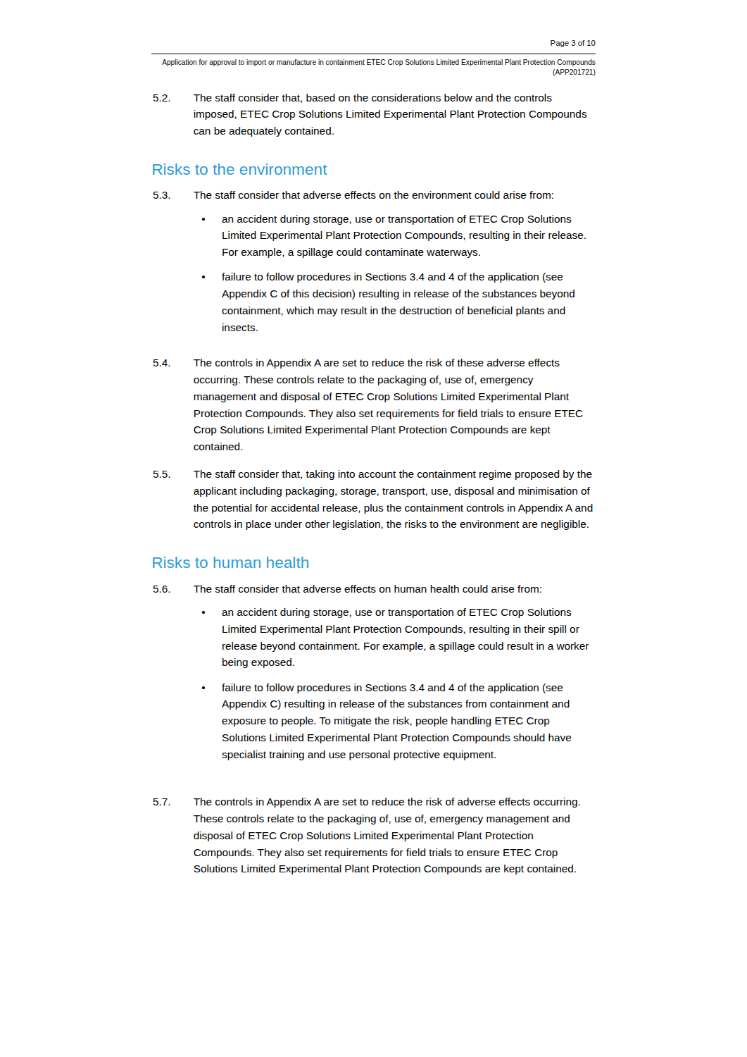Page 3 of 10
Application for approval to import or manufacture in containment ETEC Crop Solutions Limited Experimental Plant Protection Compounds
(APP201721)
5.2.
The staff consider that, based on the considerations below and the controls imposed, ETEC Crop Solutions Limited Experimental Plant Protection Compounds can be adequately contained.
Risks to the environment
5.3.
The staff consider that adverse effects on the environment could arise from:
an accident during storage, use or transportation of ETEC Crop Solutions Limited Experimental Plant Protection Compounds, resulting in their release. For example, a spillage could contaminate waterways.
failure to follow procedures in Sections 3.4 and 4 of the application (see Appendix C of this decision) resulting in release of the substances beyond containment, which may result in the destruction of beneficial plants and insects.
5.4.
The controls in Appendix A are set to reduce the risk of these adverse effects occurring. These controls relate to the packaging of, use of, emergency management and disposal of ETEC Crop Solutions Limited Experimental Plant Protection Compounds. They also set requirements for field trials to ensure ETEC Crop Solutions Limited Experimental Plant Protection Compounds are kept contained.
5.5.
The staff consider that, taking into account the containment regime proposed by the applicant including packaging, storage, transport, use, disposal and minimisation of the potential for accidental release, plus the containment controls in Appendix A and controls in place under other legislation, the risks to the environment are negligible.
Risks to human health
5.6.
The staff consider that adverse effects on human health could arise from:
an accident during storage, use or transportation of ETEC Crop Solutions Limited Experimental Plant Protection Compounds, resulting in their spill or release beyond containment. For example, a spillage could result in a worker being exposed.
failure to follow procedures in Sections 3.4 and 4 of the application (see Appendix C) resulting in release of the substances from containment and exposure to people. To mitigate the risk, people handling ETEC Crop Solutions Limited Experimental Plant Protection Compounds should have specialist training and use personal protective equipment.
5.7.
The controls in Appendix A are set to reduce the risk of adverse effects occurring. These controls relate to the packaging of, use of, emergency management and disposal of ETEC Crop Solutions Limited Experimental Plant Protection Compounds. They also set requirements for field trials to ensure ETEC Crop Solutions Limited Experimental Plant Protection Compounds are kept contained.